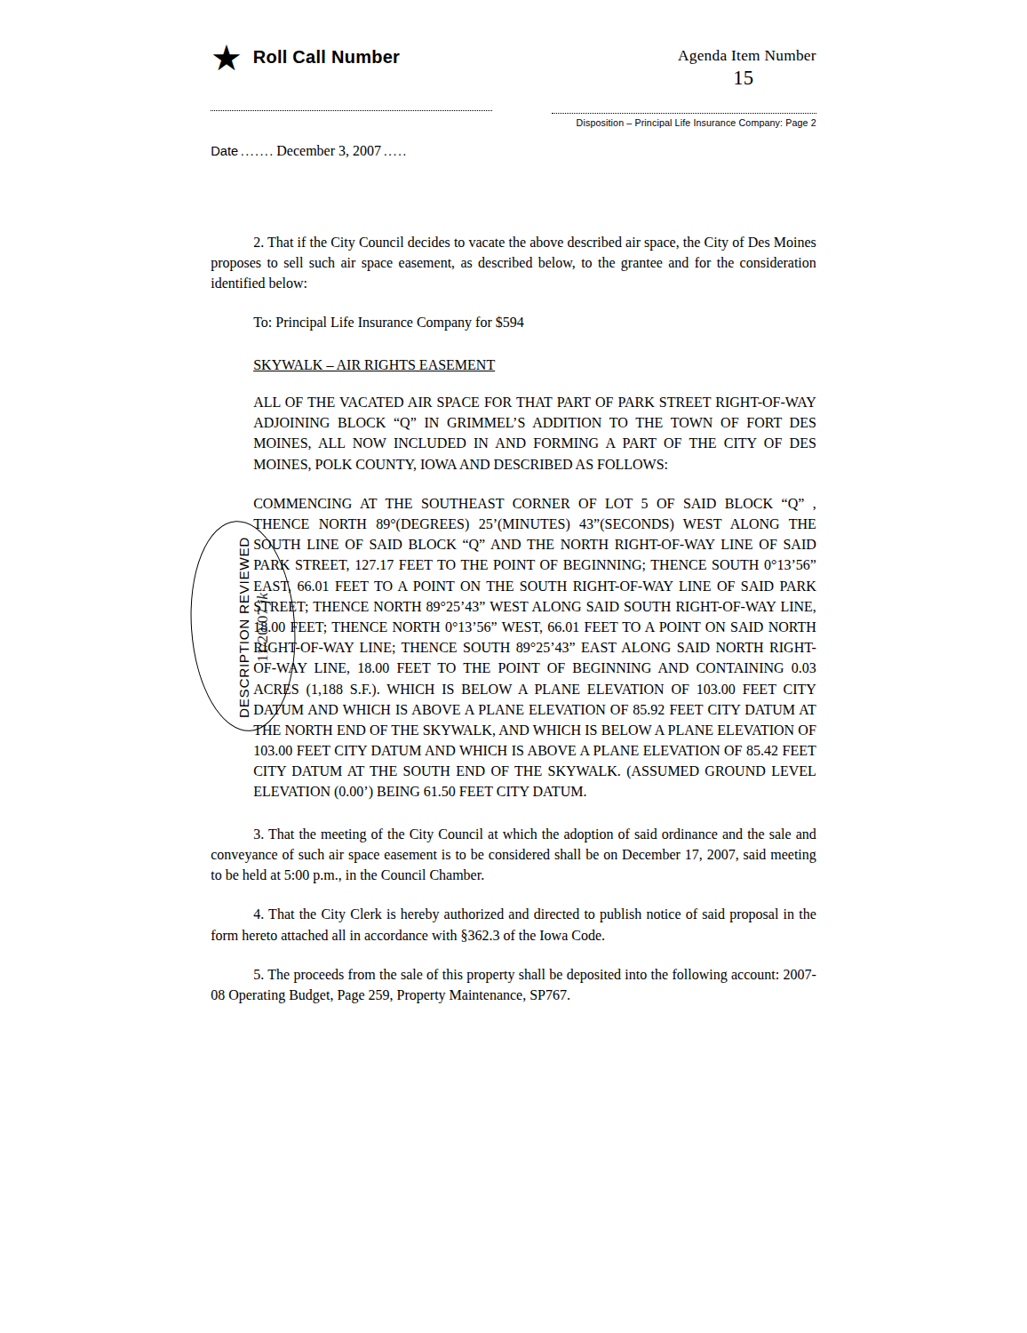★
Roll Call Number
Agenda Item Number
15
Disposition – Principal Life Insurance Company: Page 2
Date ....... December 3, 2007 .....
DESCRIPTION REVIEWED
11/20/07 jk
2. That if the City Council decides to vacate the above described air space, the City of Des Moines proposes to sell such air space easement, as described below, to the grantee and for the consideration identified below:
To: Principal Life Insurance Company for $594
SKYWALK – AIR RIGHTS EASEMENT
ALL OF THE VACATED AIR SPACE FOR THAT PART OF PARK STREET RIGHT-OF-WAY ADJOINING BLOCK “Q” IN GRIMMEL’S ADDITION TO THE TOWN OF FORT DES MOINES, ALL NOW INCLUDED IN AND FORMING A PART OF THE CITY OF DES MOINES, POLK COUNTY, IOWA AND DESCRIBED AS FOLLOWS:
COMMENCING AT THE SOUTHEAST CORNER OF LOT 5 OF SAID BLOCK “Q” , THENCE NORTH 89°(DEGREES) 25’(MINUTES) 43”(SECONDS) WEST ALONG THE SOUTH LINE OF SAID BLOCK “Q” AND THE NORTH RIGHT-OF-WAY LINE OF SAID PARK STREET, 127.17 FEET TO THE POINT OF BEGINNING; THENCE SOUTH 0°13’56” EAST, 66.01 FEET TO A POINT ON THE SOUTH RIGHT-OF-WAY LINE OF SAID PARK STREET; THENCE NORTH 89°25’43” WEST ALONG SAID SOUTH RIGHT-OF-WAY LINE, 18.00 FEET; THENCE NORTH 0°13’56” WEST, 66.01 FEET TO A POINT ON SAID NORTH RIGHT-OF-WAY LINE; THENCE SOUTH 89°25’43” EAST ALONG SAID NORTH RIGHT-OF-WAY LINE, 18.00 FEET TO THE POINT OF BEGINNING AND CONTAINING 0.03 ACRES (1,188 S.F.). WHICH IS BELOW A PLANE ELEVATION OF 103.00 FEET CITY DATUM AND WHICH IS ABOVE A PLANE ELEVATION OF 85.92 FEET CITY DATUM AT THE NORTH END OF THE SKYWALK, AND WHICH IS BELOW A PLANE ELEVATION OF 103.00 FEET CITY DATUM AND WHICH IS ABOVE A PLANE ELEVATION OF 85.42 FEET CITY DATUM AT THE SOUTH END OF THE SKYWALK. (ASSUMED GROUND LEVEL ELEVATION (0.00’) BEING 61.50 FEET CITY DATUM.
3. That the meeting of the City Council at which the adoption of said ordinance and the sale and conveyance of such air space easement is to be considered shall be on December 17, 2007, said meeting to be held at 5:00 p.m., in the Council Chamber.
4. That the City Clerk is hereby authorized and directed to publish notice of said proposal in the form hereto attached all in accordance with §362.3 of the Iowa Code.
5. The proceeds from the sale of this property shall be deposited into the following account: 2007-08 Operating Budget, Page 259, Property Maintenance, SP767.